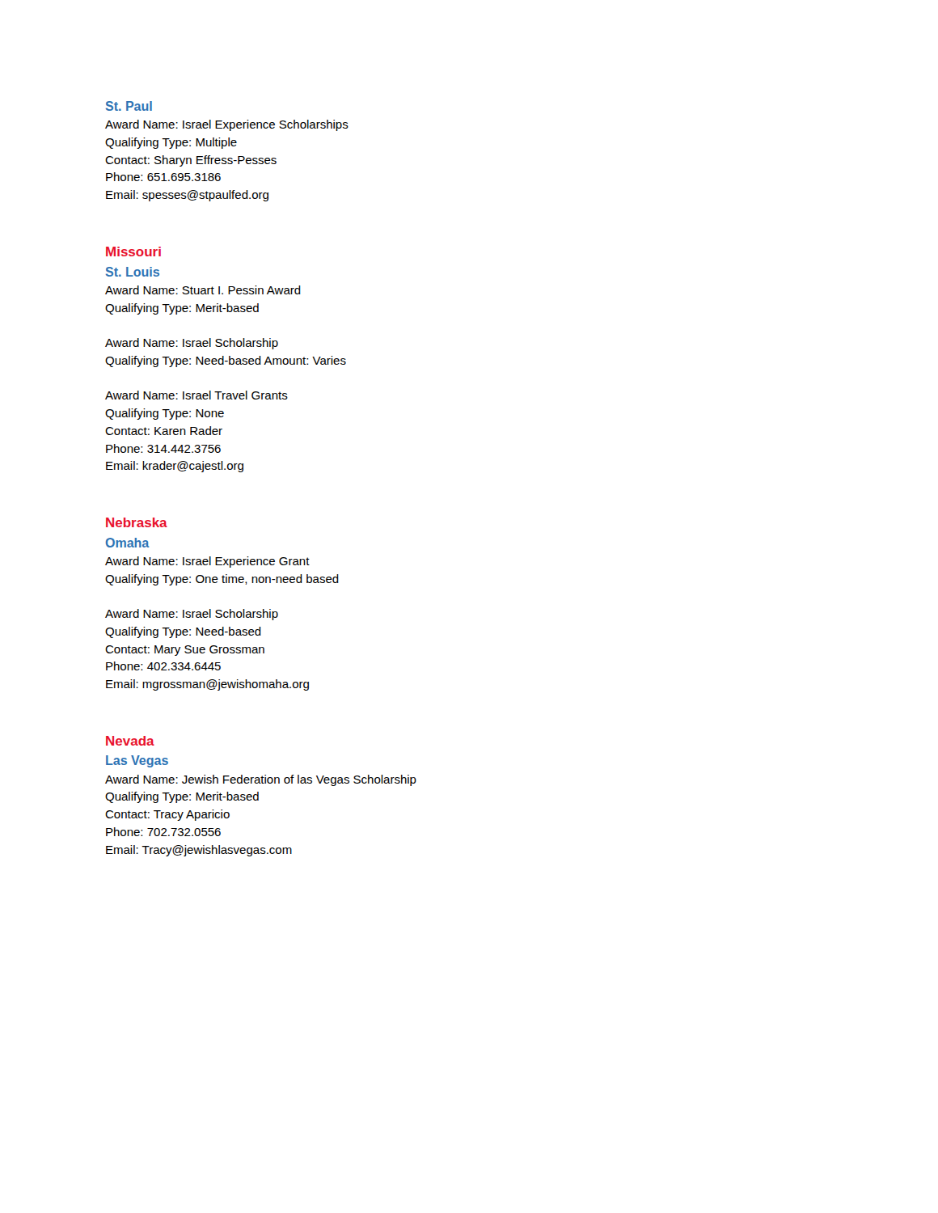St. Paul
Award Name: Israel Experience Scholarships
Qualifying Type: Multiple
Contact: Sharyn Effress-Pesses
Phone: 651.695.3186
Email: spesses@stpaulfed.org
Missouri
St. Louis
Award Name: Stuart I. Pessin Award
Qualifying Type: Merit-based
Award Name: Israel Scholarship
Qualifying Type: Need-based Amount: Varies
Award Name: Israel Travel Grants
Qualifying Type: None
Contact: Karen Rader
Phone: 314.442.3756
Email: krader@cajestl.org
Nebraska
Omaha
Award Name: Israel Experience Grant
Qualifying Type: One time, non-need based
Award Name: Israel Scholarship
Qualifying Type: Need-based
Contact: Mary Sue Grossman
Phone: 402.334.6445
Email: mgrossman@jewishomaha.org
Nevada
Las Vegas
Award Name: Jewish Federation of las Vegas Scholarship
Qualifying Type: Merit-based
Contact: Tracy Aparicio
Phone: 702.732.0556
Email: Tracy@jewishlasvegas.com